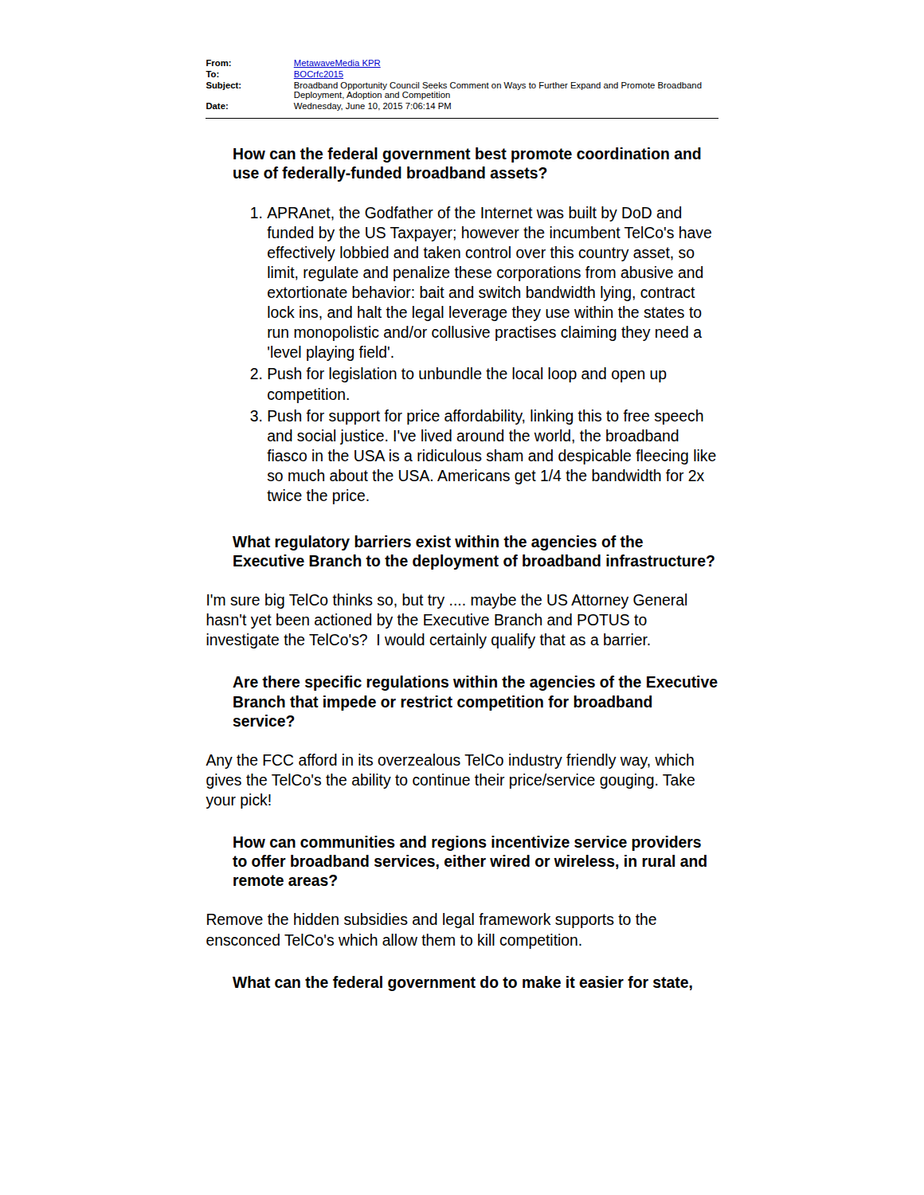| From: | MetawaveMedia KPR |
| To: | BOCrfc2015 |
| Subject: | Broadband Opportunity Council Seeks Comment on Ways to Further Expand and Promote Broadband Deployment, Adoption and Competition |
| Date: | Wednesday, June 10, 2015 7:06:14 PM |
How can the federal government best promote coordination and use of federally-funded broadband assets?
APRAnet, the Godfather of the Internet was built by DoD and funded by the US Taxpayer; however the incumbent TelCo's have effectively lobbied and taken control over this country asset, so limit, regulate and penalize these corporations from abusive and extortionate behavior: bait and switch bandwidth lying, contract lock ins, and halt the legal leverage they use within the states to run monopolistic and/or collusive practises claiming they need a 'level playing field'.
Push for legislation to unbundle the local loop and open up competition.
Push for support for price affordability, linking this to free speech and social justice. I've lived around the world, the broadband fiasco in the USA is a ridiculous sham and despicable fleecing like so much about the USA. Americans get 1/4 the bandwidth for 2x twice the price.
What regulatory barriers exist within the agencies of the Executive Branch to the deployment of broadband infrastructure?
I'm sure big TelCo thinks so, but try .... maybe the US Attorney General hasn't yet been actioned by the Executive Branch and POTUS to investigate the TelCo's? I would certainly qualify that as a barrier.
Are there specific regulations within the agencies of the Executive Branch that impede or restrict competition for broadband service?
Any the FCC afford in its overzealous TelCo industry friendly way, which gives the TelCo's the ability to continue their price/service gouging. Take your pick!
How can communities and regions incentivize service providers to offer broadband services, either wired or wireless, in rural and remote areas?
Remove the hidden subsidies and legal framework supports to the ensconced TelCo's which allow them to kill competition.
What can the federal government do to make it easier for state,